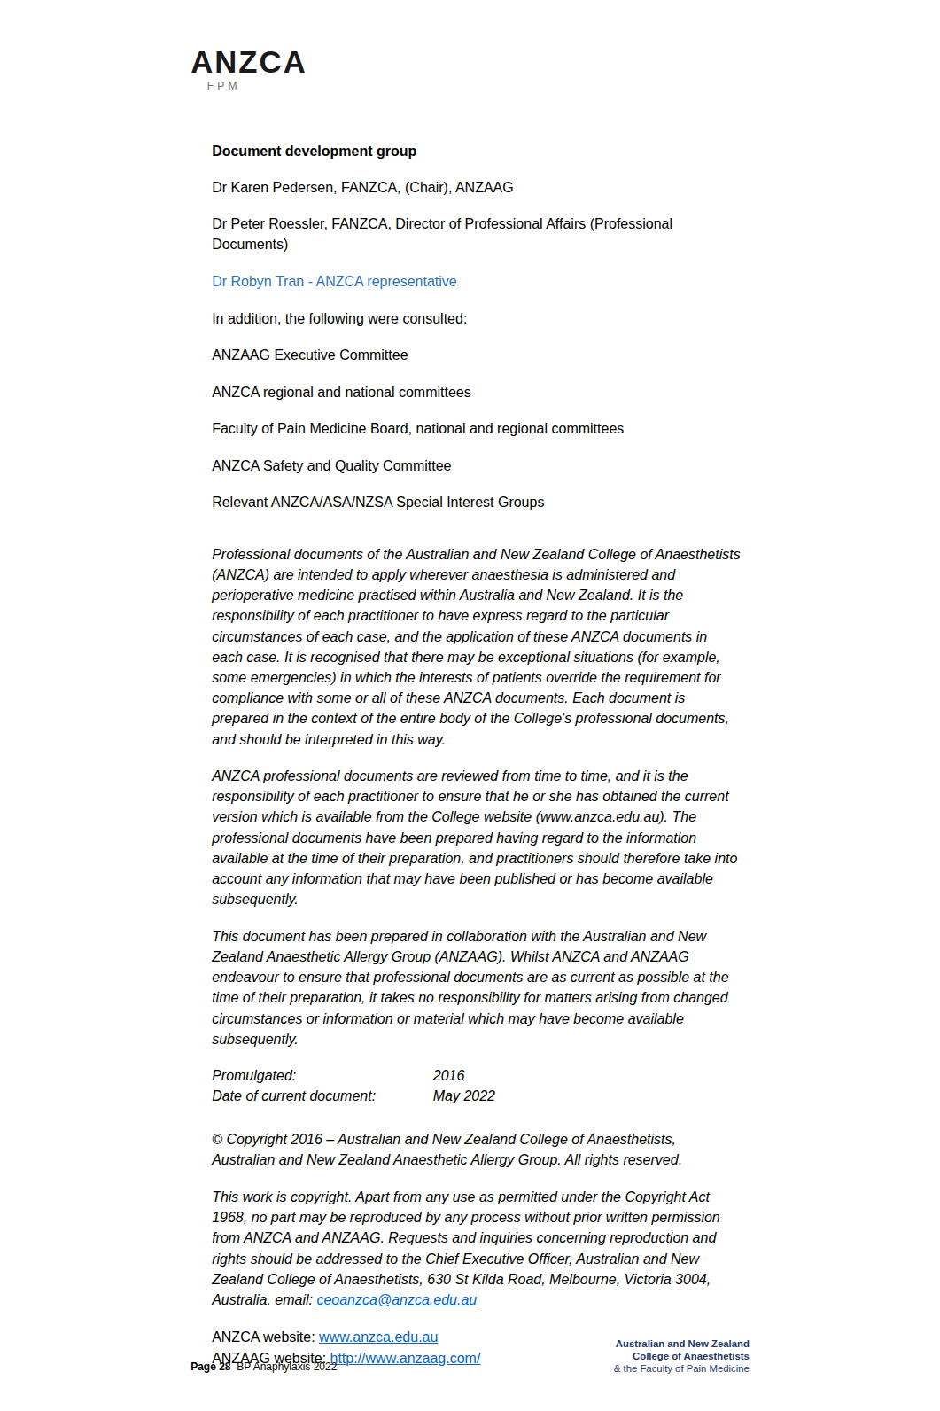ANZCA
FPM
Document development group
Dr Karen Pedersen, FANZCA, (Chair), ANZAAG
Dr Peter Roessler, FANZCA, Director of Professional Affairs (Professional Documents)
Dr Robyn Tran - ANZCA representative
In addition, the following were consulted:
ANZAAG Executive Committee
ANZCA regional and national committees
Faculty of Pain Medicine Board, national and regional committees
ANZCA Safety and Quality Committee
Relevant ANZCA/ASA/NZSA Special Interest Groups
Professional documents of the Australian and New Zealand College of Anaesthetists (ANZCA) are intended to apply wherever anaesthesia is administered and perioperative medicine practised within Australia and New Zealand. It is the responsibility of each practitioner to have express regard to the particular circumstances of each case, and the application of these ANZCA documents in each case. It is recognised that there may be exceptional situations (for example, some emergencies) in which the interests of patients override the requirement for compliance with some or all of these ANZCA documents. Each document is prepared in the context of the entire body of the College's professional documents, and should be interpreted in this way.
ANZCA professional documents are reviewed from time to time, and it is the responsibility of each practitioner to ensure that he or she has obtained the current version which is available from the College website (www.anzca.edu.au). The professional documents have been prepared having regard to the information available at the time of their preparation, and practitioners should therefore take into account any information that may have been published or has become available subsequently.
This document has been prepared in collaboration with the Australian and New Zealand Anaesthetic Allergy Group (ANZAAG). Whilst ANZCA and ANZAAG endeavour to ensure that professional documents are as current as possible at the time of their preparation, it takes no responsibility for matters arising from changed circumstances or information or material which may have become available subsequently.
| Promulgated: | 2016 |
| Date of current document: | May 2022 |
© Copyright 2016 – Australian and New Zealand College of Anaesthetists, Australian and New Zealand Anaesthetic Allergy Group. All rights reserved.
This work is copyright. Apart from any use as permitted under the Copyright Act 1968, no part may be reproduced by any process without prior written permission from ANZCA and ANZAAG. Requests and inquiries concerning reproduction and rights should be addressed to the Chief Executive Officer, Australian and New Zealand College of Anaesthetists, 630 St Kilda Road, Melbourne, Victoria 3004, Australia. email: ceoanzca@anzca.edu.au
ANZCA website: www.anzca.edu.au
ANZAAG website: http://www.anzaag.com/
Page 28 BP Anaphylaxis 2022
Australian and New Zealand
College of Anaesthetists
& the Faculty of Pain Medicine